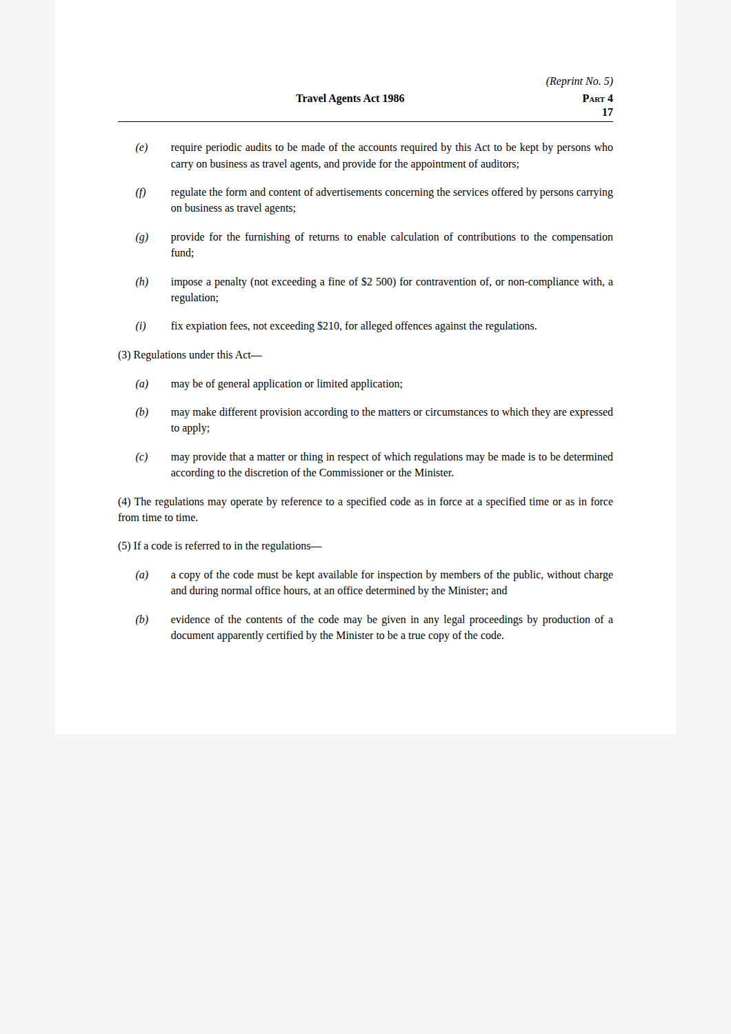(Reprint No. 5)
Travel Agents Act 1986 Part 4
17
(e) require periodic audits to be made of the accounts required by this Act to be kept by persons who carry on business as travel agents, and provide for the appointment of auditors;
(f) regulate the form and content of advertisements concerning the services offered by persons carrying on business as travel agents;
(g) provide for the furnishing of returns to enable calculation of contributions to the compensation fund;
(h) impose a penalty (not exceeding a fine of $2 500) for contravention of, or non-compliance with, a regulation;
(i) fix expiation fees, not exceeding $210, for alleged offences against the regulations.
(3) Regulations under this Act—
(a) may be of general application or limited application;
(b) may make different provision according to the matters or circumstances to which they are expressed to apply;
(c) may provide that a matter or thing in respect of which regulations may be made is to be determined according to the discretion of the Commissioner or the Minister.
(4) The regulations may operate by reference to a specified code as in force at a specified time or as in force from time to time.
(5) If a code is referred to in the regulations—
(a) a copy of the code must be kept available for inspection by members of the public, without charge and during normal office hours, at an office determined by the Minister; and
(b) evidence of the contents of the code may be given in any legal proceedings by production of a document apparently certified by the Minister to be a true copy of the code.